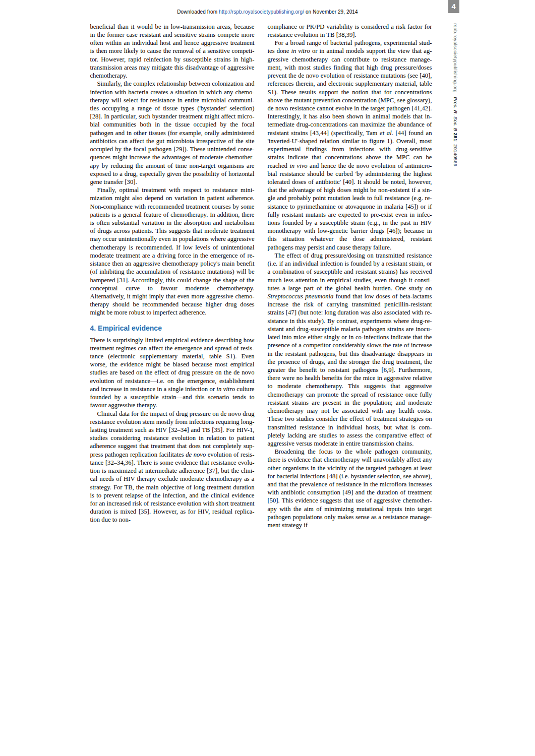4
Downloaded from http://rspb.royalsocietypublishing.org/ on November 29, 2014
rspb.royalsocietypublishing.org Proc. R. Soc. B 281: 20140566
beneficial than it would be in low-transmission areas, because in the former case resistant and sensitive strains compete more often within an individual host and hence aggressive treatment is then more likely to cause the removal of a sensitive competitor. However, rapid reinfection by susceptible strains in high-transmission areas may mitigate this disadvantage of aggressive chemotherapy.
Similarly, the complex relationship between colonization and infection with bacteria creates a situation in which any chemotherapy will select for resistance in entire microbial communities occupying a range of tissue types ('bystander' selection) [28]. In particular, such bystander treatment might affect microbial communities both in the tissue occupied by the focal pathogen and in other tissues (for example, orally administered antibiotics can affect the gut microbiota irrespective of the site occupied by the focal pathogen [29]). These unintended consequences might increase the advantages of moderate chemotherapy by reducing the amount of time non-target organisms are exposed to a drug, especially given the possibility of horizontal gene transfer [30].
Finally, optimal treatment with respect to resistance minimization might also depend on variation in patient adherence. Non-compliance with recommended treatment courses by some patients is a general feature of chemotherapy. In addition, there is often substantial variation in the absorption and metabolism of drugs across patients. This suggests that moderate treatment may occur unintentionally even in populations where aggressive chemotherapy is recommended. If low levels of unintentional moderate treatment are a driving force in the emergence of resistance then an aggressive chemotherapy policy's main benefit (of inhibiting the accumulation of resistance mutations) will be hampered [31]. Accordingly, this could change the shape of the conceptual curve to favour moderate chemotherapy. Alternatively, it might imply that even more aggressive chemotherapy should be recommended because higher drug doses might be more robust to imperfect adherence.
4. Empirical evidence
There is surprisingly limited empirical evidence describing how treatment regimes can affect the emergence and spread of resistance (electronic supplementary material, table S1). Even worse, the evidence might be biased because most empirical studies are based on the effect of drug pressure on the de novo evolution of resistance—i.e. on the emergence, establishment and increase in resistance in a single infection or in vitro culture founded by a susceptible strain—and this scenario tends to favour aggressive therapy.
Clinical data for the impact of drug pressure on de novo drug resistance evolution stem mostly from infections requiring long-lasting treatment such as HIV [32–34] and TB [35]. For HIV-1, studies considering resistance evolution in relation to patient adherence suggest that treatment that does not completely suppress pathogen replication facilitates de novo evolution of resistance [32–34,36]. There is some evidence that resistance evolution is maximized at intermediate adherence [37], but the clinical needs of HIV therapy exclude moderate chemotherapy as a strategy. For TB, the main objective of long treatment duration is to prevent relapse of the infection, and the clinical evidence for an increased risk of resistance evolution with short treatment duration is mixed [35]. However, as for HIV, residual replication due to non-
compliance or PK/PD variability is considered a risk factor for resistance evolution in TB [38,39].
For a broad range of bacterial pathogens, experimental studies done in vitro or in animal models support the view that aggressive chemotherapy can contribute to resistance management, with most studies finding that high drug pressure/doses prevent the de novo evolution of resistance mutations (see [40], references therein, and electronic supplementary material, table S1). These results support the notion that for concentrations above the mutant prevention concentration (MPC, see glossary), de novo resistance cannot evolve in the target pathogen [41,42]. Interestingly, it has also been shown in animal models that intermediate drug-concentrations can maximize the abundance of resistant strains [43,44] (specifically, Tam et al. [44] found an 'inverted-U'-shaped relation similar to figure 1). Overall, most experimental findings from infections with drug-sensitive strains indicate that concentrations above the MPC can be reached in vivo and hence the de novo evolution of antimicrobial resistance should be curbed 'by administering the highest tolerated doses of antibiotic' [40]. It should be noted, however, that the advantage of high doses might be non-existent if a single and probably point mutation leads to full resistance (e.g. resistance to pyrimethamine or atovaquone in malaria [45]) or if fully resistant mutants are expected to pre-exist even in infections founded by a susceptible strain (e.g., in the past in HIV monotherapy with low-genetic barrier drugs [46]); because in this situation whatever the dose administered, resistant pathogens may persist and cause therapy failure.
The effect of drug pressure/dosing on transmitted resistance (i.e. if an individual infection is founded by a resistant strain, or a combination of susceptible and resistant strains) has received much less attention in empirical studies, even though it constitutes a large part of the global health burden. One study on Streptococcus pneumonia found that low doses of beta-lactams increase the risk of carrying transmitted penicillin-resistant strains [47] (but note: long duration was also associated with resistance in this study). By contrast, experiments where drug-resistant and drug-susceptible malaria pathogen strains are inoculated into mice either singly or in co-infections indicate that the presence of a competitor considerably slows the rate of increase in the resistant pathogens, but this disadvantage disappears in the presence of drugs, and the stronger the drug treatment, the greater the benefit to resistant pathogens [6,9]. Furthermore, there were no health benefits for the mice in aggressive relative to moderate chemotherapy. This suggests that aggressive chemotherapy can promote the spread of resistance once fully resistant strains are present in the population; and moderate chemotherapy may not be associated with any health costs. These two studies consider the effect of treatment strategies on transmitted resistance in individual hosts, but what is completely lacking are studies to assess the comparative effect of aggressive versus moderate in entire transmission chains.
Broadening the focus to the whole pathogen community, there is evidence that chemotherapy will unavoidably affect any other organisms in the vicinity of the targeted pathogen at least for bacterial infections [48] (i.e. bystander selection, see above), and that the prevalence of resistance in the microflora increases with antibiotic consumption [49] and the duration of treatment [50]. This evidence suggests that use of aggressive chemotherapy with the aim of minimizing mutational inputs into target pathogen populations only makes sense as a resistance management strategy if